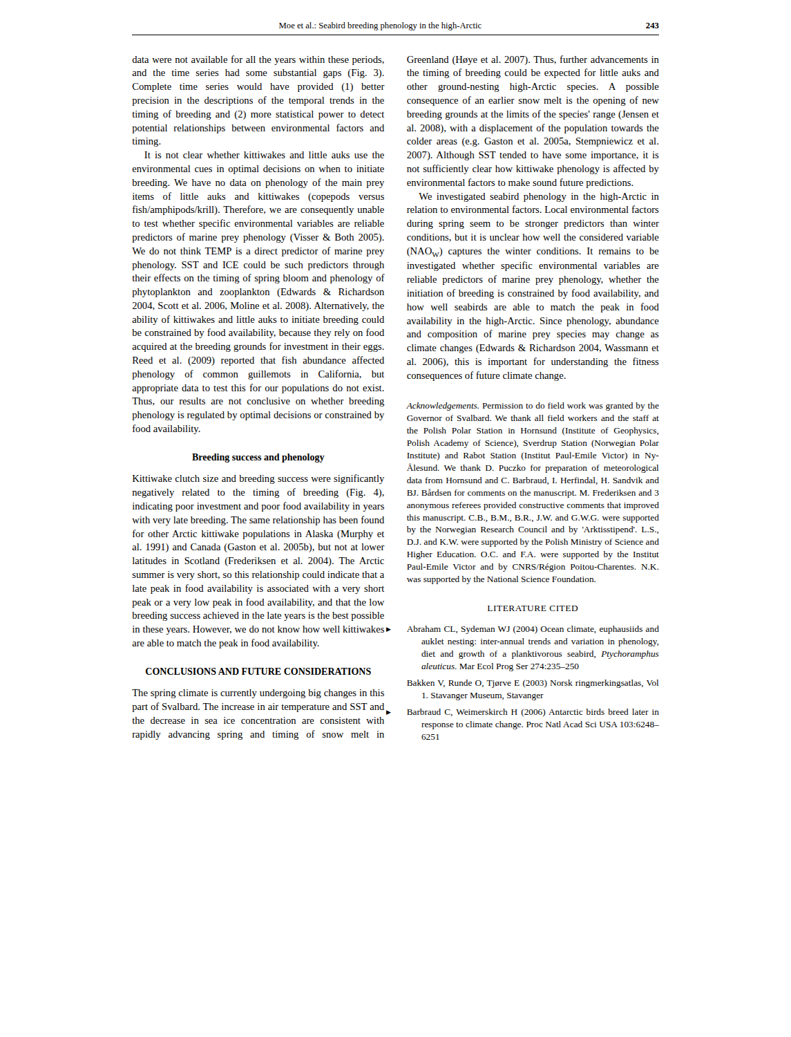Moe et al.: Seabird breeding phenology in the high-Arctic 243
data were not available for all the years within these periods, and the time series had some substantial gaps (Fig. 3). Complete time series would have provided (1) better precision in the descriptions of the temporal trends in the timing of breeding and (2) more statistical power to detect potential relationships between environmental factors and timing.
It is not clear whether kittiwakes and little auks use the environmental cues in optimal decisions on when to initiate breeding. We have no data on phenology of the main prey items of little auks and kittiwakes (copepods versus fish/amphipods/krill). Therefore, we are consequently unable to test whether specific environmental variables are reliable predictors of marine prey phenology (Visser & Both 2005). We do not think TEMP is a direct predictor of marine prey phenology. SST and ICE could be such predictors through their effects on the timing of spring bloom and phenology of phytoplankton and zooplankton (Edwards & Richardson 2004, Scott et al. 2006, Moline et al. 2008). Alternatively, the ability of kittiwakes and little auks to initiate breeding could be constrained by food availability, because they rely on food acquired at the breeding grounds for investment in their eggs. Reed et al. (2009) reported that fish abundance affected phenology of common guillemots in California, but appropriate data to test this for our populations do not exist. Thus, our results are not conclusive on whether breeding phenology is regulated by optimal decisions or constrained by food availability.
Breeding success and phenology
Kittiwake clutch size and breeding success were significantly negatively related to the timing of breeding (Fig. 4), indicating poor investment and poor food availability in years with very late breeding. The same relationship has been found for other Arctic kittiwake populations in Alaska (Murphy et al. 1991) and Canada (Gaston et al. 2005b), but not at lower latitudes in Scotland (Frederiksen et al. 2004). The Arctic summer is very short, so this relationship could indicate that a late peak in food availability is associated with a very short peak or a very low peak in food availability, and that the low breeding success achieved in the late years is the best possible in these years. However, we do not know how well kittiwakes are able to match the peak in food availability.
Conclusions and future considerations
The spring climate is currently undergoing big changes in this part of Svalbard. The increase in air temperature and SST and the decrease in sea ice concentration are consistent with rapidly advancing spring and timing of snow melt in Greenland (Høye et al. 2007). Thus, further advancements in the timing of breeding could be expected for little auks and other ground-nesting high-Arctic species. A possible consequence of an earlier snow melt is the opening of new breeding grounds at the limits of the species' range (Jensen et al. 2008), with a displacement of the population towards the colder areas (e.g. Gaston et al. 2005a, Stempniewicz et al. 2007). Although SST tended to have some importance, it is not sufficiently clear how kittiwake phenology is affected by environmental factors to make sound future predictions.
We investigated seabird phenology in the high-Arctic in relation to environmental factors. Local environmental factors during spring seem to be stronger predictors than winter conditions, but it is unclear how well the considered variable (NAOW) captures the winter conditions. It remains to be investigated whether specific environmental variables are reliable predictors of marine prey phenology, whether the initiation of breeding is constrained by food availability, and how well seabirds are able to match the peak in food availability in the high-Arctic. Since phenology, abundance and composition of marine prey species may change as climate changes (Edwards & Richardson 2004, Wassmann et al. 2006), this is important for understanding the fitness consequences of future climate change.
Acknowledgements. Permission to do field work was granted by the Governor of Svalbard. We thank all field workers and the staff at the Polish Polar Station in Hornsund (Institute of Geophysics, Polish Academy of Science), Sverdrup Station (Norwegian Polar Institute) and Rabot Station (Institut Paul-Emile Victor) in Ny-Ålesund. We thank D. Puczko for preparation of meteorological data from Hornsund and C. Barbraud, I. Herfindal, H. Sandvik and BJ. Bårdsen for comments on the manuscript. M. Frederiksen and 3 anonymous referees provided constructive comments that improved this manuscript. C.B., B.M., B.R., J.W. and G.W.G. were supported by the Norwegian Research Council and by 'Arktisstipend'. L.S., D.J. and K.W. were supported by the Polish Ministry of Science and Higher Education. O.C. and F.A. were supported by the Institut Paul-Emile Victor and by CNRS/Région Poitou-Charentes. N.K. was supported by the National Science Foundation.
Literature Cited
Abraham CL, Sydeman WJ (2004) Ocean climate, euphausiids and auklet nesting: inter-annual trends and variation in phenology, diet and growth of a planktivorous seabird, Ptychoramphus aleuticus. Mar Ecol Prog Ser 274:235–250
Bakken V, Runde O, Tjørve E (2003) Norsk ringmerkingsatlas, Vol 1. Stavanger Museum, Stavanger
Barbraud C, Weimerskirch H (2006) Antarctic birds breed later in response to climate change. Proc Natl Acad Sci USA 103:6248–6251